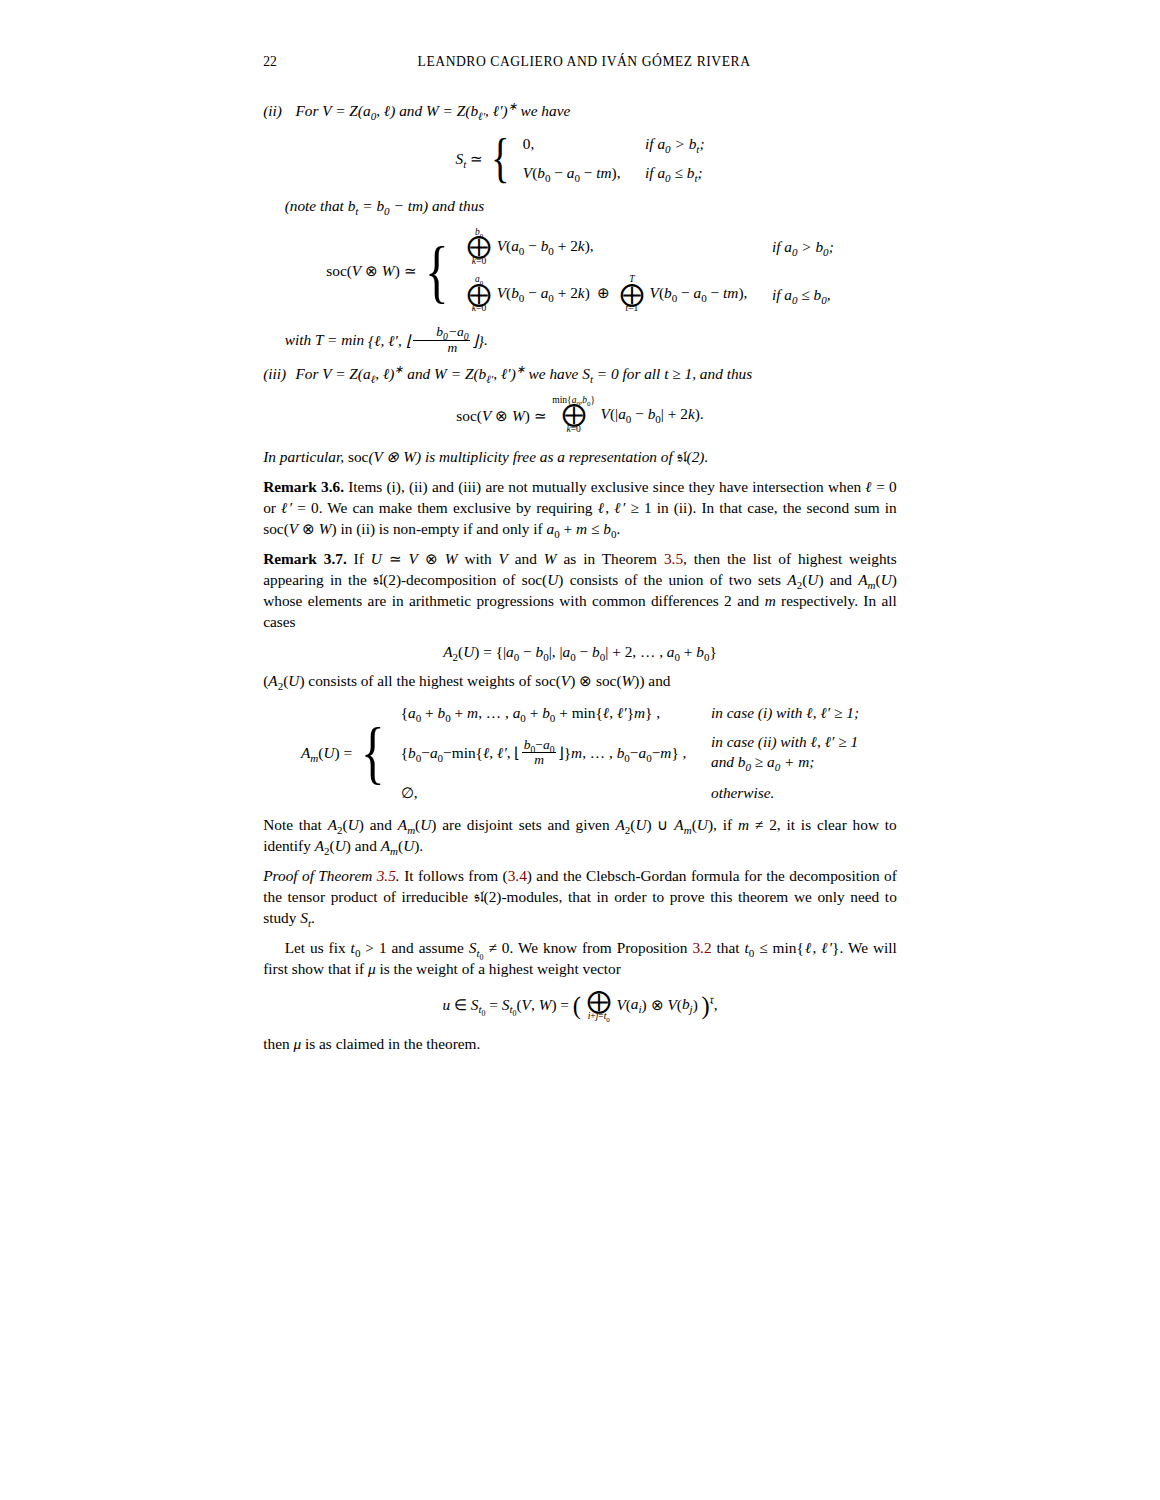22 LEANDRO CAGLIERO AND IVÁN GÓMEZ RIVERA
(ii)
For V = Z(a0, ℓ) and W = Z(bℓ′, ℓ′)∗ we have
St ≃ { 0, if a0 > bt; V(b0 − a0 − tm), if a0 ≤ bt;
(note that bt = b0 − tm) and thus
soc(V ⊗ W) ≃ { b0 ⨁ k=0 V(a0 − b0 + 2k), if a0 > b0; a0 ⨁ k=0 V(b0 − a0 + 2k) ⊕ T ⨁ t=1 V(b0 − a0 − tm), if a0 ≤ b0,
with T = min {ℓ, ℓ′, ⌊b0−a0 m⌋}.
(iii)
For V = Z(aℓ, ℓ)∗ and W = Z(bℓ′, ℓ′)∗ we have St = 0 for all t ≥ 1, and thus
soc(V ⊗ W) ≃ min{a0,b0} ⨁ k=0 V(|a0 − b0| + 2k).
In particular, soc(V ⊗ W) is multiplicity free as a representation of 𝔰𝔩(2).
Remark 3.6. Items (i), (ii) and (iii) are not mutually exclusive since they have intersection when ℓ = 0 or ℓ′ = 0. We can make them exclusive by requiring ℓ, ℓ′ ≥ 1 in (ii). In that case, the second sum in soc(V ⊗ W) in (ii) is non-empty if and only if a0 + m ≤ b0.
Remark 3.7. If U ≃ V ⊗ W with V and W as in Theorem 3.5, then the list of highest weights appearing in the 𝔰𝔩(2)-decomposition of soc(U) consists of the union of two sets A2(U) and Am(U) whose elements are in arithmetic progressions with common differences 2 and m respectively. In all cases
A2(U) = {|a0 − b0|, |a0 − b0| + 2, … , a0 + b0}
(A2(U) consists of all the highest weights of soc(V) ⊗ soc(W)) and
Am(U) = { {a0 + b0 + m, … , a0 + b0 + min{ℓ, ℓ′}m} , in case (i) with ℓ, ℓ′ ≥ 1; {b0−a0−min{ℓ, ℓ′, ⌊b0−a0 m⌋}m, … , b0−a0−m} ,
in case (ii) with ℓ, ℓ′ ≥ 1
and b0 ≥ a0 + m;
∅, otherwise.
Note that A2(U) and Am(U) are disjoint sets and given A2(U) ∪ Am(U), if m ≠ 2, it is clear how to identify A2(U) and Am(U).
Proof of Theorem 3.5. It follows from (3.4) and the Clebsch-Gordan formula for the decomposition of the tensor product of irreducible 𝔰𝔩(2)-modules, that in order to prove this theorem we only need to study St.
Let us fix t0 > 1 and assume St0 ≠ 0. We know from Proposition 3.2 that t0 ≤ min{ℓ, ℓ′}. We will first show that if μ is the weight of a highest weight vector
u ∈ St0 = St0(V, W) = ( ⨁ i+j=t0 V(ai) ⊗ V(bj) )𝔯,
then μ is as claimed in the theorem.